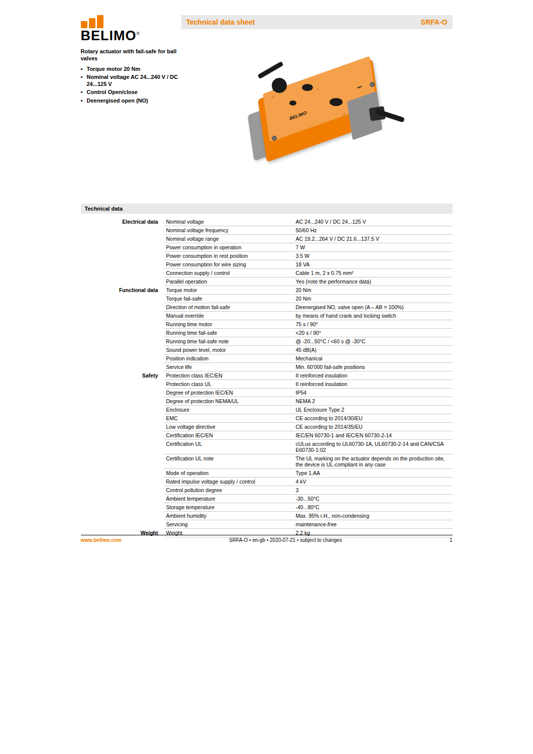BELIMO®
Technical data sheet SRFA-O
Rotary actuator with fail-safe for ball valves
Torque motor 20 Nm
Nominal voltage AC 24...240 V / DC 24...125 V
Control Open/close
Deenergised open (NO)
▲ ▲
□ □
□
□ □
■■■
BELIMO
Technical data
| Electrical data | Nominal voltage | AC 24...240 V / DC 24...125 V |
| | Nominal voltage frequency | 50/60 Hz |
| | Nominal voltage range | AC 19.2...264 V / DC 21.6...137.5 V |
| | Power consumption in operation | 7 W |
| | Power consumption in rest position | 3.5 W |
| | Power consumption for wire sizing | 18 VA |
| | Connection supply / control | Cable 1 m, 2 x 0.75 mm² |
| | Parallel operation | Yes (note the performance data) |
| Functional data | Torque motor | 20 Nm |
| | Torque fail-safe | 20 Nm |
| | Direction of motion fail-safe | Deenergised NO, valve open (A – AB = 100%) |
| | Manual override | by means of hand crank and locking switch |
| | Running time motor | 75 s / 90° |
| | Running time fail-safe | <20 s / 90° |
| | Running time fail-safe note | @ -20...50°C / <60 s @ -30°C |
| | Sound power level, motor | 45 dB(A) |
| | Position indication | Mechanical |
| | Service life | Min. 60'000 fail-safe positions |
| Safety | Protection class IEC/EN | II reinforced insulation |
| | Protection class UL | II reinforced insulation |
| | Degree of protection IEC/EN | IP54 |
| | Degree of protection NEMA/UL | NEMA 2 |
| | Enclosure | UL Enclosure Type 2 |
| | EMC | CE according to 2014/30/EU |
| | Low voltage directive | CE according to 2014/35/EU |
| | Certification IEC/EN | IEC/EN 60730-1 and IEC/EN 60730-2-14 |
| | Certification UL | cULus according to UL60730-1A, UL60730-2-14 and CAN/CSA E60730-1:02 |
| | Certification UL note | The UL marking on the actuator depends on the production site, the device is UL-compliant in any case |
| | Mode of operation | Type 1.AA |
| | Rated impulse voltage supply / control | 4 kV |
| | Control pollution degree | 3 |
| | Ambient temperature | -30...50°C |
| | Storage temperature | -40...80°C |
| | Ambient humidity | Max. 95% r.H., non-condensing |
| | Servicing | maintenance-free |
| Weight | Weight | 2.2 kg |
www.belimo.com SRFA-O • en-gb • 2020-07-21 • subject to changes 1